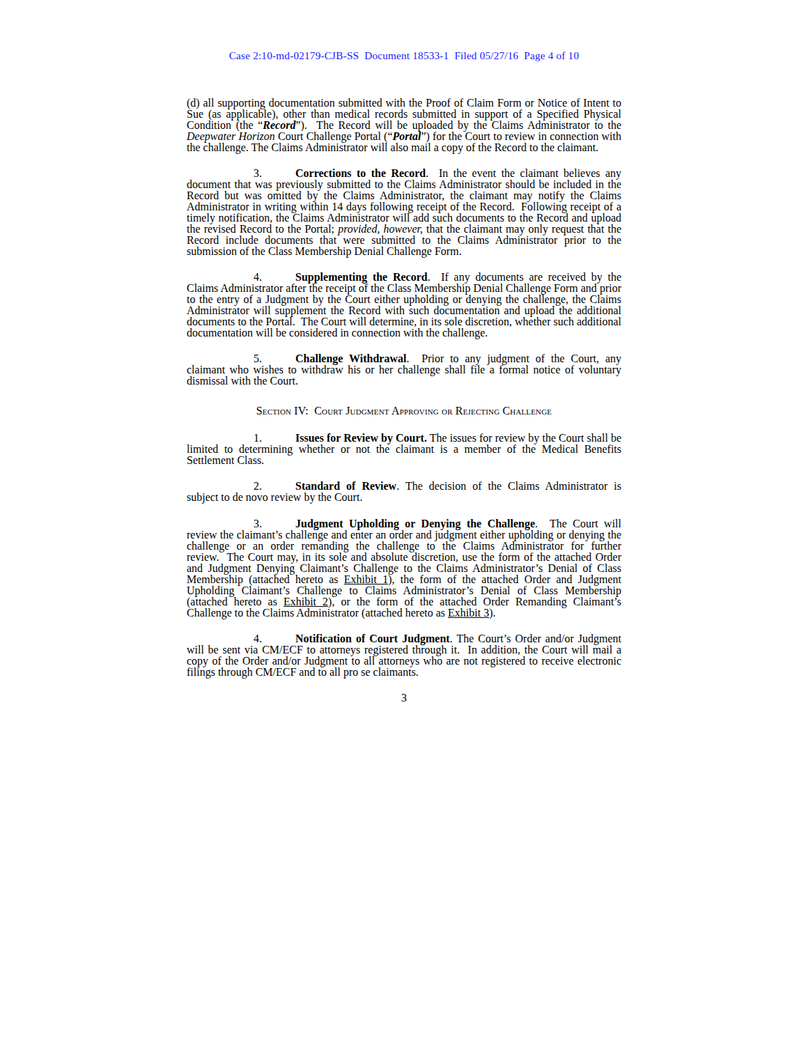Case 2:10-md-02179-CJB-SS Document 18533-1 Filed 05/27/16 Page 4 of 10
(d) all supporting documentation submitted with the Proof of Claim Form or Notice of Intent to Sue (as applicable), other than medical records submitted in support of a Specified Physical Condition (the “Record”). The Record will be uploaded by the Claims Administrator to the Deepwater Horizon Court Challenge Portal (“Portal”) for the Court to review in connection with the challenge. The Claims Administrator will also mail a copy of the Record to the claimant.
3. Corrections to the Record. In the event the claimant believes any document that was previously submitted to the Claims Administrator should be included in the Record but was omitted by the Claims Administrator, the claimant may notify the Claims Administrator in writing within 14 days following receipt of the Record. Following receipt of a timely notification, the Claims Administrator will add such documents to the Record and upload the revised Record to the Portal; provided, however, that the claimant may only request that the Record include documents that were submitted to the Claims Administrator prior to the submission of the Class Membership Denial Challenge Form.
4. Supplementing the Record. If any documents are received by the Claims Administrator after the receipt of the Class Membership Denial Challenge Form and prior to the entry of a Judgment by the Court either upholding or denying the challenge, the Claims Administrator will supplement the Record with such documentation and upload the additional documents to the Portal. The Court will determine, in its sole discretion, whether such additional documentation will be considered in connection with the challenge.
5. Challenge Withdrawal. Prior to any judgment of the Court, any claimant who wishes to withdraw his or her challenge shall file a formal notice of voluntary dismissal with the Court.
Section IV: Court Judgment Approving or Rejecting Challenge
1. Issues for Review by Court. The issues for review by the Court shall be limited to determining whether or not the claimant is a member of the Medical Benefits Settlement Class.
2. Standard of Review. The decision of the Claims Administrator is subject to de novo review by the Court.
3. Judgment Upholding or Denying the Challenge. The Court will review the claimant’s challenge and enter an order and judgment either upholding or denying the challenge or an order remanding the challenge to the Claims Administrator for further review. The Court may, in its sole and absolute discretion, use the form of the attached Order and Judgment Denying Claimant’s Challenge to the Claims Administrator’s Denial of Class Membership (attached hereto as Exhibit 1), the form of the attached Order and Judgment Upholding Claimant’s Challenge to Claims Administrator’s Denial of Class Membership (attached hereto as Exhibit 2), or the form of the attached Order Remanding Claimant’s Challenge to the Claims Administrator (attached hereto as Exhibit 3).
4. Notification of Court Judgment. The Court’s Order and/or Judgment will be sent via CM/ECF to attorneys registered through it. In addition, the Court will mail a copy of the Order and/or Judgment to all attorneys who are not registered to receive electronic filings through CM/ECF and to all pro se claimants.
3